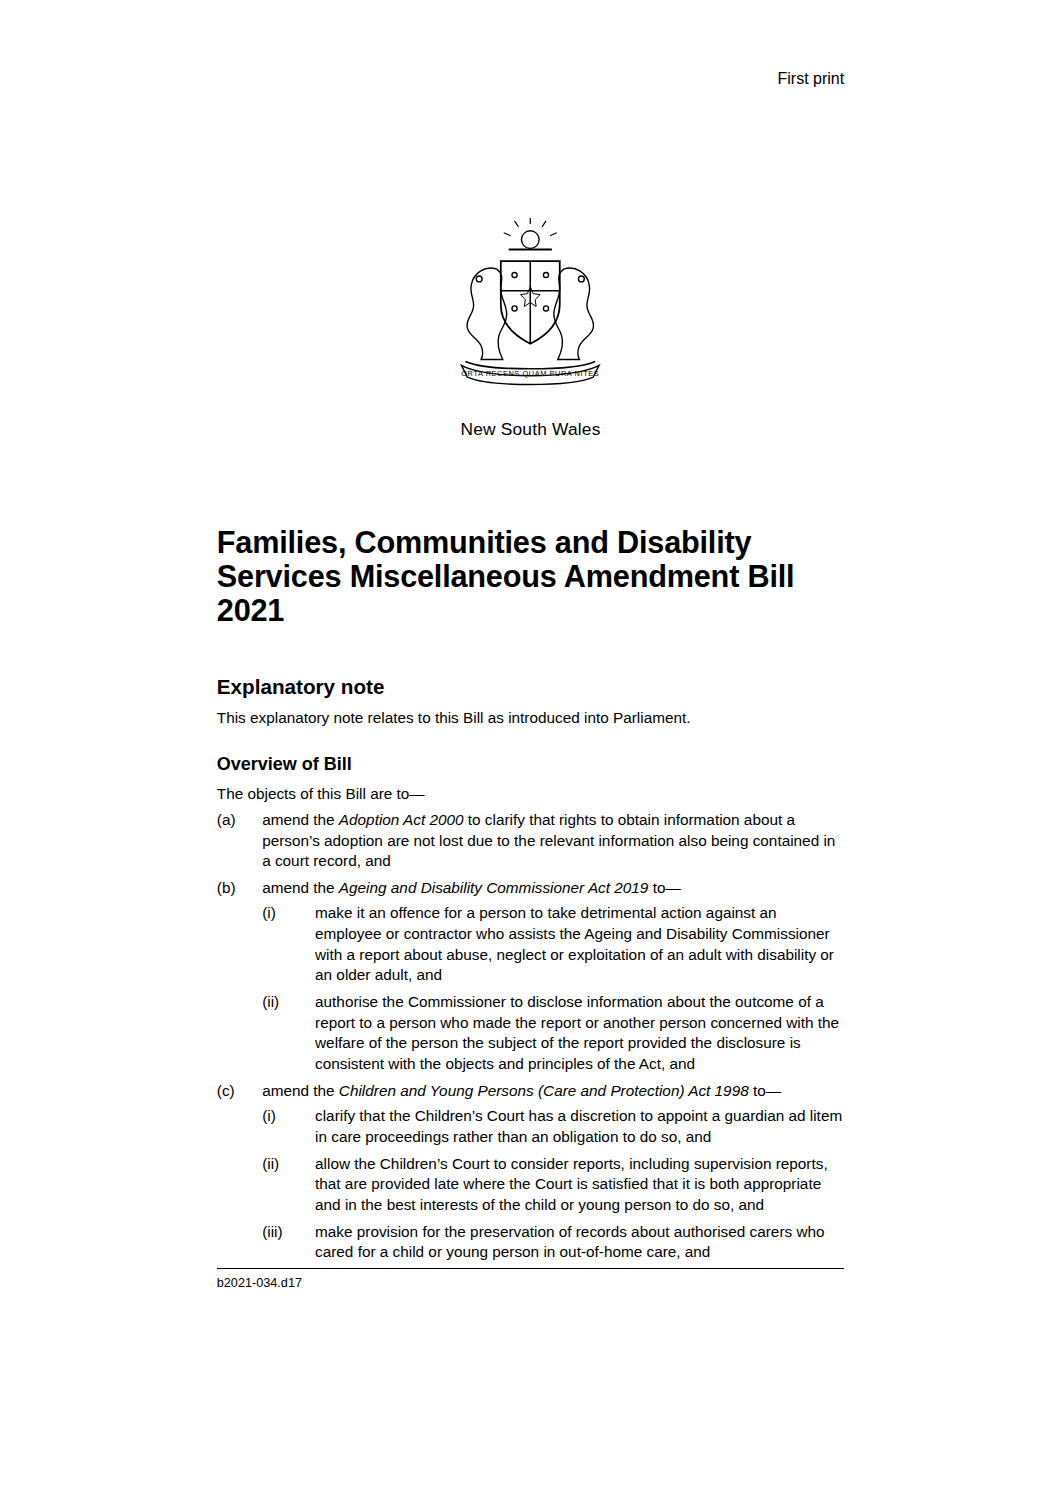First print
ORTA RECENS QUAM PURA NITES
New South Wales
Families, Communities and Disability Services Miscellaneous Amendment Bill 2021
Explanatory note
This explanatory note relates to this Bill as introduced into Parliament.
Overview of Bill
The objects of this Bill are to—
(a) amend the Adoption Act 2000 to clarify that rights to obtain information about a person’s adoption are not lost due to the relevant information also being contained in a court record, and
(b) amend the Ageing and Disability Commissioner Act 2019 to—
(i) make it an offence for a person to take detrimental action against an employee or contractor who assists the Ageing and Disability Commissioner with a report about abuse, neglect or exploitation of an adult with disability or an older adult, and
(ii) authorise the Commissioner to disclose information about the outcome of a report to a person who made the report or another person concerned with the welfare of the person the subject of the report provided the disclosure is consistent with the objects and principles of the Act, and
(c) amend the Children and Young Persons (Care and Protection) Act 1998 to—
(i) clarify that the Children’s Court has a discretion to appoint a guardian ad litem in care proceedings rather than an obligation to do so, and
(ii) allow the Children’s Court to consider reports, including supervision reports, that are provided late where the Court is satisfied that it is both appropriate and in the best interests of the child or young person to do so, and
(iii) make provision for the preservation of records about authorised carers who cared for a child or young person in out-of-home care, and
b2021-034.d17